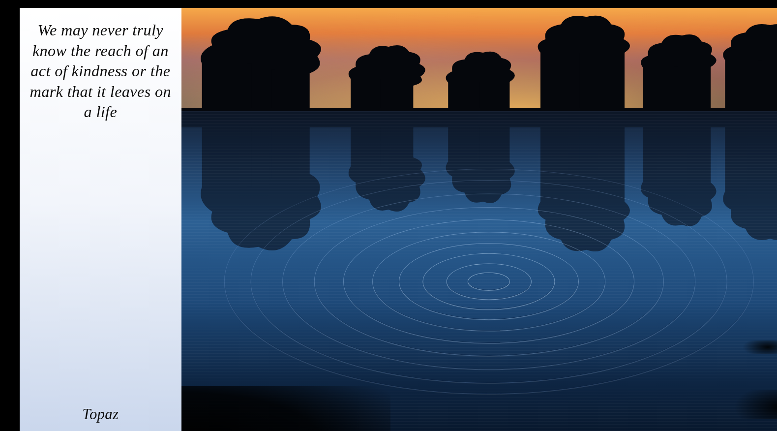We may never truly know the reach of an act of kindness or the mark that it leaves on a life
Topaz